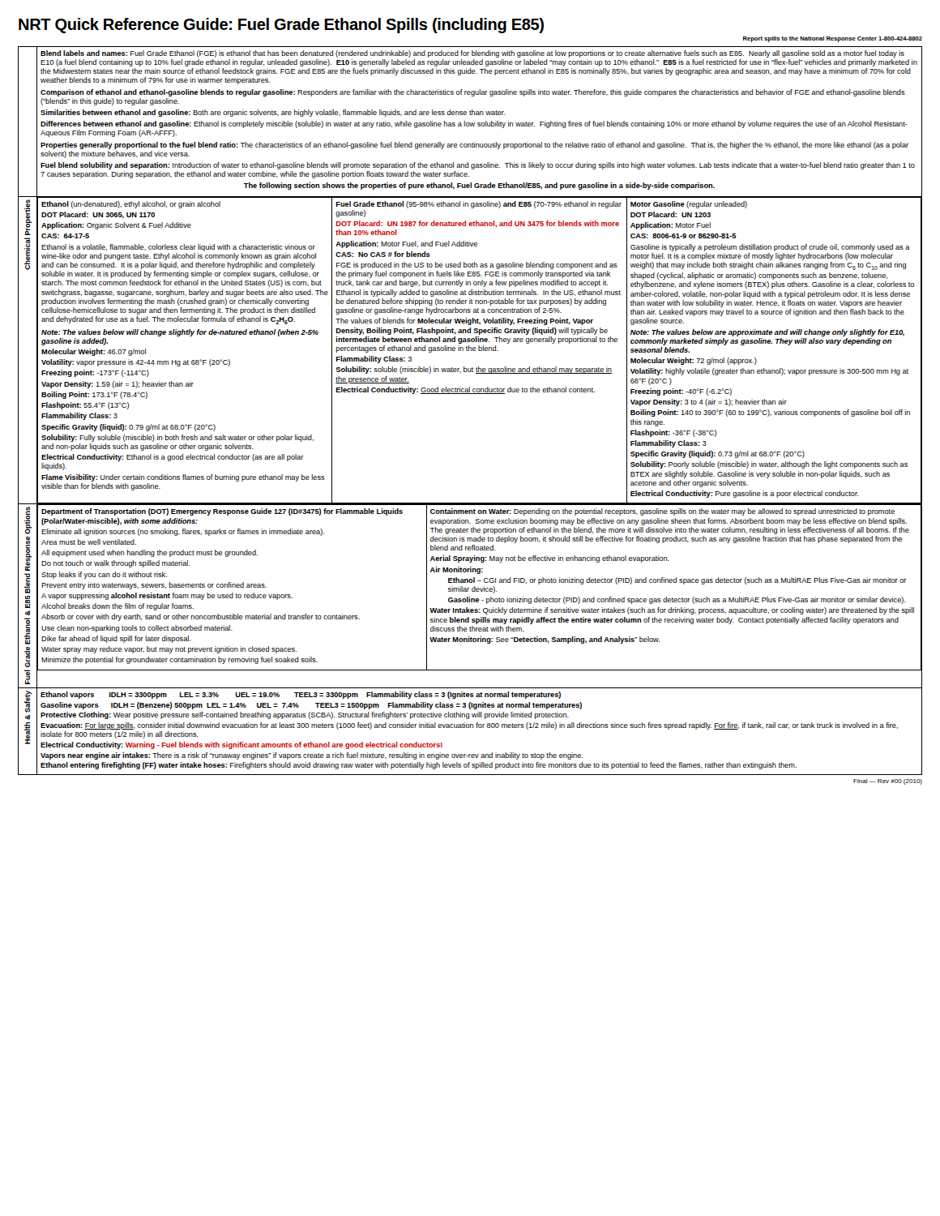NRT Quick Reference Guide: Fuel Grade Ethanol Spills (including E85)
Report spills to the National Response Center 1-800-424-8802
| | Blend labels and names: Fuel Grade Ethanol (FGE) is ethanol that has been denatured (rendered undrinkable) and produced for blending with gasoline at low proportions or to create alternative fuels such as E85. Nearly all gasoline sold as a motor fuel today is E10 (a fuel blend containing up to 10% fuel grade ethanol in regular, unleaded gasoline). E10 is generally labeled as regular unleaded gasoline or labeled “may contain up to 10% ethanol.” E85 is a fuel restricted for use in “flex-fuel” vehicles and primarily marketed in the Midwestern states near the main source of ethanol feedstock grains. FGE and E85 are the fuels primarily discussed in this guide. The percent ethanol in E85 is nominally 85%, but varies by geographic area and season, and may have a minimum of 70% for cold weather blends to a minimum of 79% for use in warmer temperatures. Comparison of ethanol and ethanol-gasoline blends to regular gasoline: Responders are familiar with the characteristics of regular gasoline spills into water. Therefore, this guide compares the characteristics and behavior of FGE and ethanol-gasoline blends (“blends” in this guide) to regular gasoline. Similarities between ethanol and gasoline: Both are organic solvents, are highly volatile, flammable liquids, and are less dense than water. Differences between ethanol and gasoline: Ethanol is completely miscible (soluble) in water at any ratio, while gasoline has a low solubility in water. Fighting fires of fuel blends containing 10% or more ethanol by volume requires the use of an Alcohol Resistant-Aqueous Film Forming Foam (AR-AFFF). Properties generally proportional to the fuel blend ratio: The characteristics of an ethanol-gasoline fuel blend generally are continuously proportional to the relative ratio of ethanol and gasoline. That is, the higher the % ethanol, the more like ethanol (as a polar solvent) the mixture behaves, and vice versa. Fuel blend solubility and separation: Introduction of water to ethanol-gasoline blends will promote separation of the ethanol and gasoline. This is likely to occur during spills into high water volumes. Lab tests indicate that a water-to-fuel blend ratio greater than 1 to 7 causes separation. During separation, the ethanol and water combine, while the gasoline portion floats toward the water surface. The following section shows the properties of pure ethanol, Fuel Grade Ethanol/E85, and pure gasoline in a side-by-side comparison. |
| Chemical Properties | / Ethanol (un-denatured), ethyl alcohol, or grain alcohol DOT Placard: UN 3065, UN 1170 Application: Organic Solvent & Fuel Additive CAS: 64-17-5 Ethanol is a volatile, flammable, colorless clear liquid with a characteristic vinous or wine-like odor and pungent taste. Ethyl alcohol is commonly known as grain alcohol and can be consumed. It is a polar liquid, and therefore hydrophilic and completely soluble in water. It is produced by fermenting simple or complex sugars, cellulose, or starch. The most common feedstock for ethanol in the United States (US) is corn, but switchgrass, bagasse, sugarcane, sorghum, barley and sugar beets are also used. The production involves fermenting the mash (crushed grain) or chemically converting cellulose-hemicellulose to sugar and then fermenting it. The product is then distilled and dehydrated for use as a fuel. The molecular formula of ethanol is C 2 H 6 O . Note: The values below will change slightly for de-natured ethanol (when 2-5% gasoline is added). Molecular Weight: 46.07 g/mol Volatility: vapor pressure is 42-44 mm Hg at 68°F (20°C) Freezing point: -173°F (-114°C) Vapor Density: 1.59 (air = 1); heavier than air Boiling Point: 173.1°F (78.4°C) Flashpoint: 55.4°F (13°C) Flammability Class: 3 Specific Gravity (liquid): 0.79 g/ml at 68.0°F (20°C) Solubility: Fully soluble (miscible) in both fresh and salt water or other polar liquid, and non-polar liquids such as gasoline or other organic solvents. Electrical Conductivity: Ethanol is a good electrical conductor (as are all polar liquids). Flame Visibility: Under certain conditions flames of burning pure ethanol may be less visible than for blends with gasoline. / Fuel Grade Ethanol (95-98% ethanol in gasoline) and E85 (70-79% ethanol in regular gasoline) DOT Placard: UN 1987 for denatured ethanol, and UN 3475 for blends with more than 10% ethanol Application: Motor Fuel, and Fuel Additive CAS: No CAS # for blends FGE is produced in the US to be used both as a gasoline blending component and as the primary fuel component in fuels like E85. FGE is commonly transported via tank truck, tank car and barge, but currently in only a few pipelines modified to accept it. Ethanol is typically added to gasoline at distribution terminals. In the US, ethanol must be denatured before shipping (to render it non-potable for tax purposes) by adding gasoline or gasoline-range hydrocarbons at a concentration of 2-5%. The values of blends for Molecular Weight, Volatility, Freezing Point, Vapor Density, Boiling Point, Flashpoint, and Specific Gravity (liquid) will typically be intermediate between ethanol and gasoline . They are generally proportional to the percentages of ethanol and gasoline in the blend. Flammability Class: 3 Solubility: soluble (miscible) in water, but the gasoline and ethanol may separate in the presence of water. Electrical Conductivity: Good electrical conductor due to the ethanol content. / Motor Gasoline (regular unleaded) DOT Placard: UN 1203 Application: Motor Fuel CAS: 8006-61-9 or 86290-81-5 Gasoline is typically a petroleum distillation product of crude oil, commonly used as a motor fuel. It is a complex mixture of mostly lighter hydrocarbons (low molecular weight) that may include both straight chain alkanes ranging from C 6 to C 10 and ring shaped (cyclical, aliphatic or aromatic) components such as benzene, toluene, ethylbenzene, and xylene isomers (BTEX) plus others. Gasoline is a clear, colorless to amber-colored, volatile, non-polar liquid with a typical petroleum odor. It is less dense than water with low solubility in water. Hence, it floats on water. Vapors are heavier than air. Leaked vapors may travel to a source of ignition and then flash back to the gasoline source. Note: The values below are approximate and will change only slightly for E10, commonly marketed simply as gasoline. They will also vary depending on seasonal blends. Molecular Weight: 72 g/mol (approx.) Volatility: highly volatile (greater than ethanol); vapor pressure is 300-500 mm Hg at 68°F (20°C ) Freezing point: -40°F (-6.2°C) Vapor Density: 3 to 4 (air = 1); heavier than air Boiling Point: 140 to 390°F (60 to 199°C), various components of gasoline boil off in this range. Flashpoint: -36°F (-38°C) Flammability Class: 3 Specific Gravity (liquid): 0.73 g/ml at 68.0°F (20°C) Solubility: Poorly soluble (miscible) in water, although the light components such as BTEX are slightly soluble. Gasoline is very soluble in non-polar liquids, such as acetone and other organic solvents. Electrical Conductivity: Pure gasoline is a poor electrical conductor. / |
| Fuel Grade Ethanol & E85 Blend Response Options | / Department of Transportation (DOT) Emergency Response Guide 127 (ID#3475) for Flammable Liquids (Polar/Water-miscible), with some additions: Eliminate all ignition sources (no smoking, flares, sparks or flames in immediate area). Area must be well ventilated. All equipment used when handling the product must be grounded. Do not touch or walk through spilled material. Stop leaks if you can do it without risk. Prevent entry into waterways, sewers, basements or confined areas. A vapor suppressing alcohol resistant foam may be used to reduce vapors. Alcohol breaks down the film of regular foams. Absorb or cover with dry earth, sand or other noncombustible material and transfer to containers. Use clean non-sparking tools to collect absorbed material. Dike far ahead of liquid spill for later disposal. Water spray may reduce vapor, but may not prevent ignition in closed spaces. Minimize the potential for groundwater contamination by removing fuel soaked soils. / Containment on Water: Depending on the potential receptors, gasoline spills on the water may be allowed to spread unrestricted to promote evaporation. Some exclusion booming may be effective on any gasoline sheen that forms. Absorbent boom may be less effective on blend spills. The greater the proportion of ethanol in the blend, the more it will dissolve into the water column, resulting in less effectiveness of all booms. If the decision is made to deploy boom, it should still be effective for floating product, such as any gasoline fraction that has phase separated from the blend and refloated. Aerial Spraying: May not be effective in enhancing ethanol evaporation. Air Monitoring: Ethanol – CGI and FID, or photo ionizing detector (PID) and confined space gas detector (such as a MultiRAE Plus Five-Gas air monitor or similar device). Gasoline - photo ionizing detector (PID) and confined space gas detector (such as a MultiRAE Plus Five-Gas air monitor or similar device). Water Intakes: Quickly determine if sensitive water intakes (such as for drinking, process, aquaculture, or cooling water) are threatened by the spill since blend spills may rapidly affect the entire water column of the receiving water body. Contact potentially affected facility operators and discuss the threat with them. Water Monitoring: See “ Detection, Sampling, and Analysis ” below. / |
| Health & Safety | Ethanol vapors IDLH = 3300ppm LEL = 3.3% UEL = 19.0% TEEL3 = 3300ppm Flammability class = 3 (Ignites at normal temperatures) Gasoline vapors IDLH = (Benzene) 500ppm LEL = 1.4% UEL = 7.4% TEEL3 = 1500ppm Flammability class = 3 (Ignites at normal temperatures) Protective Clothing: Wear positive pressure self-contained breathing apparatus (SCBA). Structural firefighters’ protective clothing will provide limited protection. Evacuation: For large spills , consider initial downwind evacuation for at least 300 meters (1000 feet) and consider initial evacuation for 800 meters (1/2 mile) in all directions since such fires spread rapidly. For fire , if tank, rail car, or tank truck is involved in a fire, isolate for 800 meters (1/2 mile) in all directions. Electrical Conductivity: Warning - Fuel blends with significant amounts of ethanol are good electrical conductors! Vapors near engine air intakes: There is a risk of “runaway engines” if vapors create a rich fuel mixture, resulting in engine over-rev and inability to stop the engine. Ethanol entering firefighting (FF) water intake hoses: Firefighters should avoid drawing raw water with potentially high levels of spilled product into fire monitors due to its potential to feed the flames, rather than extinguish them. |
Final — Rev #00 (2010)